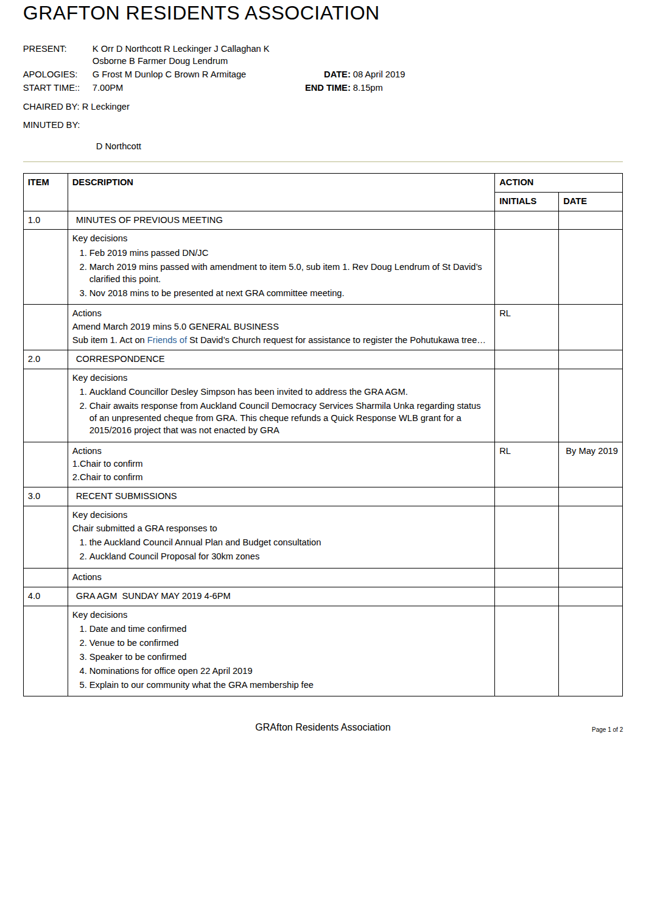GRAFTON RESIDENTS ASSOCIATION
| PRESENT: | K Orr D Northcott R Leckinger J Callaghan K Osborne B Farmer Doug Lendrum | | |
| APOLOGIES: | G Frost M Dunlop C Brown R Armitage | DATE: | 08 April 2019 |
| START TIME:: | 7.00PM | END TIME: | 8.15pm |
CHAIRED BY: R Leckinger
MINUTED BY:
D Northcott
| ITEM | DESCRIPTION | ACTION |
| --- | --- | --- |
| INITIALS | DATE |
| 1.0 | MINUTES OF PREVIOUS MEETING | | |
| | Key decisions Feb 2019 mins passed DN/JC March 2019 mins passed with amendment to item 5.0, sub item 1. Rev Doug Lendrum of St David’s clarified this point. Nov 2018 mins to be presented at next GRA committee meeting. | | |
| | Actions Amend March 2019 mins 5.0 GENERAL BUSINESS Sub item 1. Act on Friends of St David’s Church request for assistance to register the Pohutukawa tree… | RL | |
| 2.0 | CORRESPONDENCE | | |
| | Key decisions Auckland Councillor Desley Simpson has been invited to address the GRA AGM. Chair awaits response from Auckland Council Democracy Services Sharmila Unka regarding status of an unpresented cheque from GRA. This cheque refunds a Quick Response WLB grant for a 2015/2016 project that was not enacted by GRA | | |
| | Actions 1.Chair to confirm 2.Chair to confirm | RL | By May 2019 |
| 3.0 | RECENT SUBMISSIONS | | |
| | Key decisions Chair submitted a GRA responses to the Auckland Council Annual Plan and Budget consultation Auckland Council Proposal for 30km zones | | |
| | Actions | | |
| 4.0 | GRA AGM SUNDAY MAY 2019 4-6PM | | |
| | Key decisions Date and time confirmed Venue to be confirmed Speaker to be confirmed Nominations for office open 22 April 2019 Explain to our community what the GRA membership fee | | |
GRAfton Residents Association Page 1 of 2